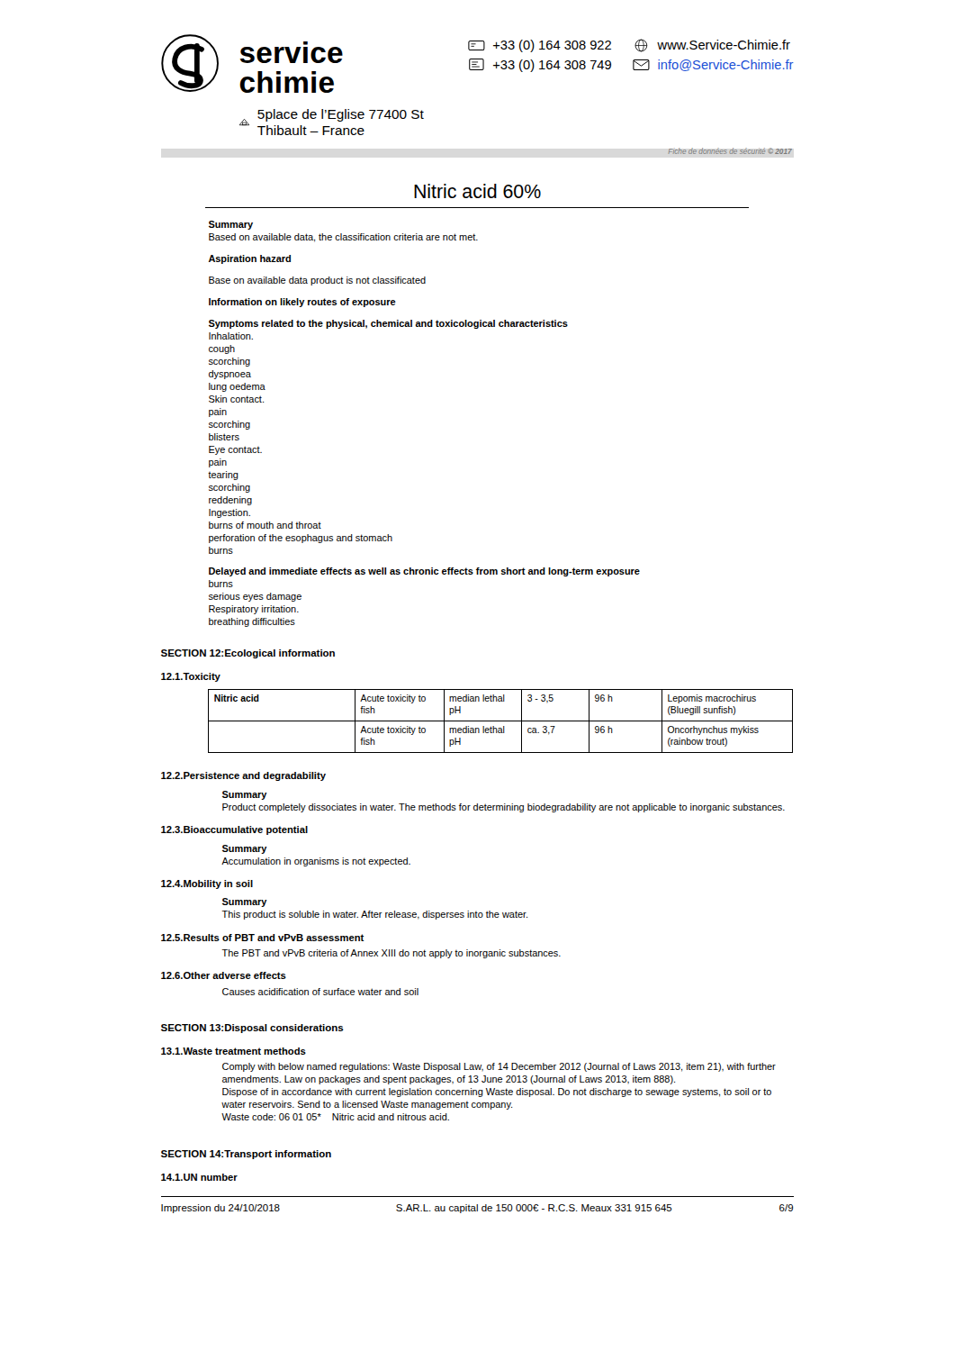service chimie
5place de l’Eglise 77400 St Thibault – France
+33 (0) 164 308 922 www.Service-Chimie.fr
+33 (0) 164 308 749 info@Service-Chimie.fr
Fiche de données de sécurité © 2017
Nitric acid 60%
Summary
Based on available data, the classification criteria are not met.
Aspiration hazard
Base on available data product is not classificated
Information on likely routes of exposure
Symptoms related to the physical, chemical and toxicological characteristics
Inhalation.
cough
scorching
dyspnoea
lung oedema
Skin contact.
pain
scorching
blisters
Eye contact.
pain
tearing
scorching
reddening
Ingestion.
burns of mouth and throat
perforation of the esophagus and stomach
burns
Delayed and immediate effects as well as chronic effects from short and long-term exposure
burns
serious eyes damage
Respiratory irritation.
breathing difficulties
SECTION 12:Ecological information
12.1.Toxicity
| Nitric acid | Acute toxicity to fish | median lethal pH | 3 - 3,5 | 96 h | Lepomis macrochirus (Bluegill sunfish) |
| | Acute toxicity to fish | median lethal pH | ca. 3,7 | 96 h | Oncorhynchus mykiss (rainbow trout) |
12.2.Persistence and degradability
Summary
Product completely dissociates in water. The methods for determining biodegradability are not applicable to inorganic substances.
12.3.Bioaccumulative potential
Summary
Accumulation in organisms is not expected.
12.4.Mobility in soil
Summary
This product is soluble in water. After release, disperses into the water.
12.5.Results of PBT and vPvB assessment
The PBT and vPvB criteria of Annex XIII do not apply to inorganic substances.
12.6.Other adverse effects
Causes acidification of surface water and soil
SECTION 13:Disposal considerations
13.1.Waste treatment methods
Comply with below named regulations: Waste Disposal Law, of 14 December 2012 (Journal of Laws 2013, item 21), with further amendments. Law on packages and spent packages, of 13 June 2013 (Journal of Laws 2013, item 888).
Dispose of in accordance with current legislation concerning Waste disposal. Do not discharge to sewage systems, to soil or to water reservoirs. Send to a licensed Waste management company.
Waste code: 06 01 05* Nitric acid and nitrous acid.
SECTION 14:Transport information
14.1.UN number
Impression du 24/10/2018
S.AR.L. au capital de 150 000€ - R.C.S. Meaux 331 915 645
6/9